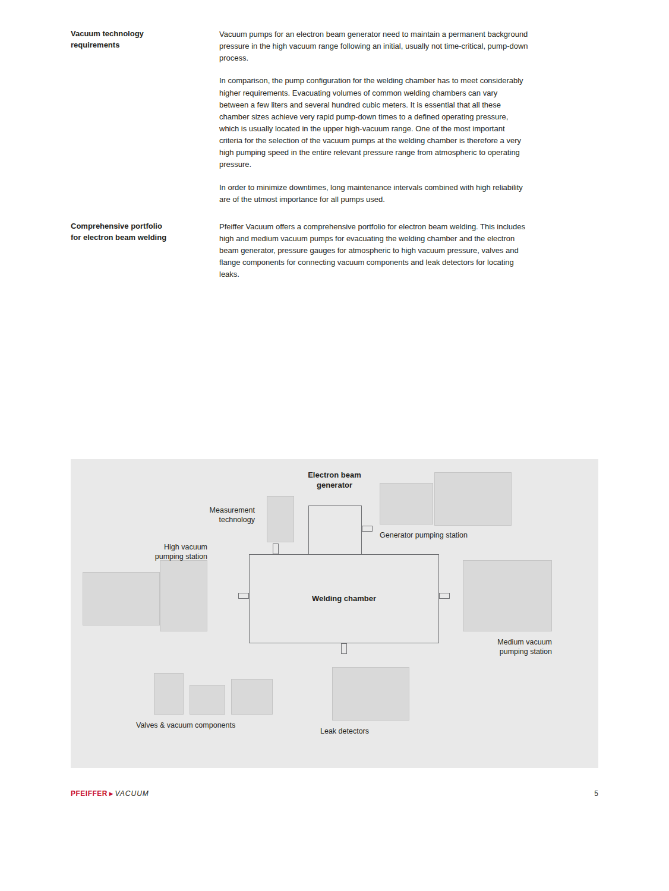Vacuum technology
requirements
Vacuum pumps for an electron beam generator need to maintain a permanent background pressure in the high vacuum range following an initial, usually not time-critical, pump-down process.
In comparison, the pump configuration for the welding chamber has to meet considerably higher requirements. Evacuating volumes of common welding chambers can vary between a few liters and several hundred cubic meters. It is essential that all these chamber sizes achieve very rapid pump-down times to a defined operating pressure, which is usually located in the upper high-vacuum range. One of the most important criteria for the selection of the vacuum pumps at the welding chamber is therefore a very high pumping speed in the entire relevant pressure range from atmospheric to operating pressure.
In order to minimize downtimes, long maintenance intervals combined with high reliability are of the utmost importance for all pumps used.
Comprehensive portfolio
for electron beam welding
Pfeiffer Vacuum offers a comprehensive portfolio for electron beam welding. This includes high and medium vacuum pumps for evacuating the welding chamber and the electron beam generator, pressure gauges for atmospheric to high vacuum pressure, valves and flange components for connecting vacuum components and leak detectors for locating leaks.
Electron beam
generator
Welding chamber
Measurement
technology
Generator pumping station
High vacuum
pumping station
Medium vacuum
pumping station
Valves & vacuum components
Leak detectors
PFEIFFER▸VACUUM
5